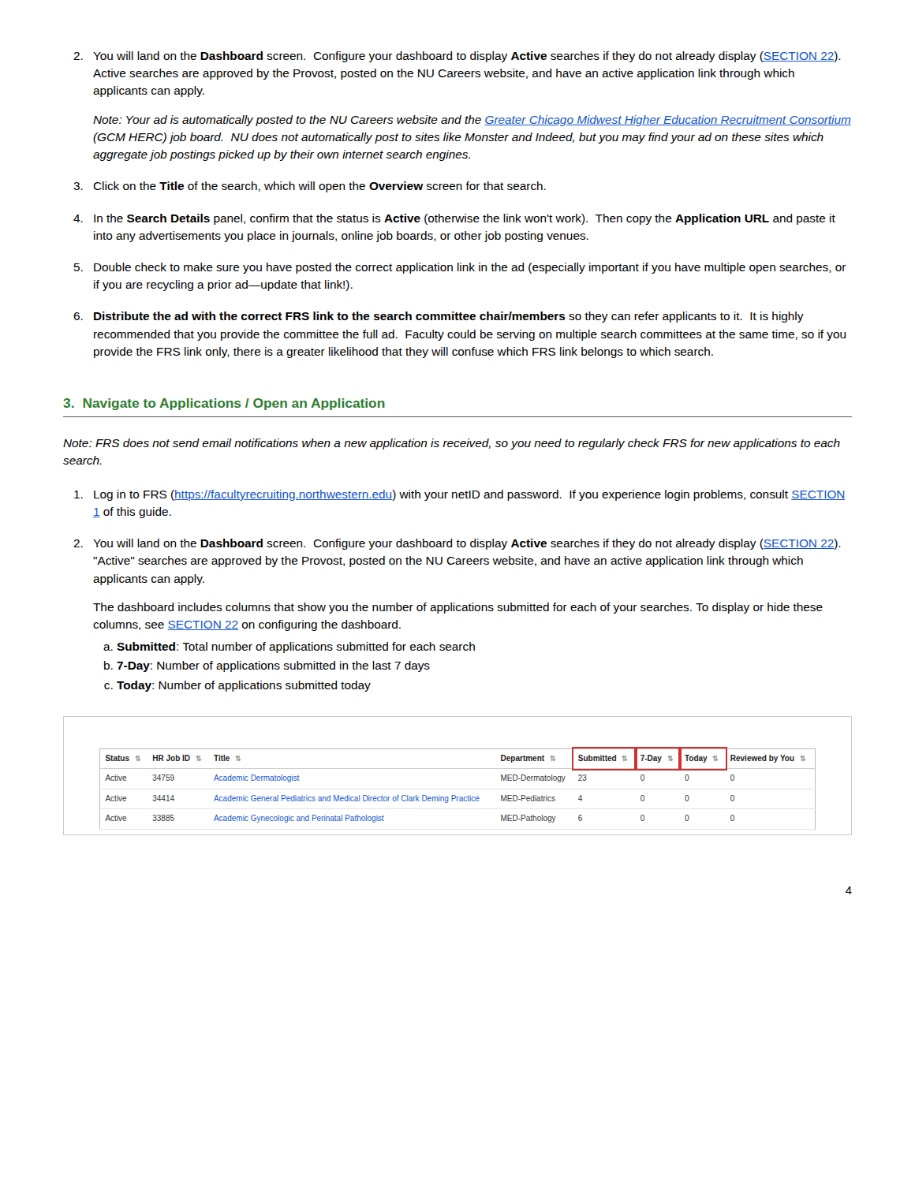You will land on the Dashboard screen. Configure your dashboard to display Active searches if they do not already display (SECTION 22). Active searches are approved by the Provost, posted on the NU Careers website, and have an active application link through which applicants can apply.
Note: Your ad is automatically posted to the NU Careers website and the Greater Chicago Midwest Higher Education Recruitment Consortium (GCM HERC) job board. NU does not automatically post to sites like Monster and Indeed, but you may find your ad on these sites which aggregate job postings picked up by their own internet search engines.
Click on the Title of the search, which will open the Overview screen for that search.
In the Search Details panel, confirm that the status is Active (otherwise the link won't work). Then copy the Application URL and paste it into any advertisements you place in journals, online job boards, or other job posting venues.
Double check to make sure you have posted the correct application link in the ad (especially important if you have multiple open searches, or if you are recycling a prior ad—update that link!).
Distribute the ad with the correct FRS link to the search committee chair/members so they can refer applicants to it. It is highly recommended that you provide the committee the full ad. Faculty could be serving on multiple search committees at the same time, so if you provide the FRS link only, there is a greater likelihood that they will confuse which FRS link belongs to which search.
3. Navigate to Applications / Open an Application
Note: FRS does not send email notifications when a new application is received, so you need to regularly check FRS for new applications to each search.
Log in to FRS (https://facultyrecruiting.northwestern.edu) with your netID and password. If you experience login problems, consult SECTION 1 of this guide.
You will land on the Dashboard screen. Configure your dashboard to display Active searches if they do not already display (SECTION 22). "Active" searches are approved by the Provost, posted on the NU Careers website, and have an active application link through which applicants can apply.
The dashboard includes columns that show you the number of applications submitted for each of your searches. To display or hide these columns, see SECTION 22 on configuring the dashboard.
Submitted: Total number of applications submitted for each search
7-Day: Number of applications submitted in the last 7 days
Today: Number of applications submitted today
| Status ⇅ | HR Job ID ⇅ | Title ⇅ | Department ⇅ | Submitted ⇅ | 7-Day ⇅ | Today ⇅ | Reviewed by You ⇅ |
| --- | --- | --- | --- | --- | --- | --- | --- |
| Active | 34759 | Academic Dermatologist | MED-Dermatology | 23 | 0 | 0 | 0 |
| Active | 34414 | Academic General Pediatrics and Medical Director of Clark Deming Practice | MED-Pediatrics | 4 | 0 | 0 | 0 |
| Active | 33885 | Academic Gynecologic and Perinatal Pathologist | MED-Pathology | 6 | 0 | 0 | 0 |
4